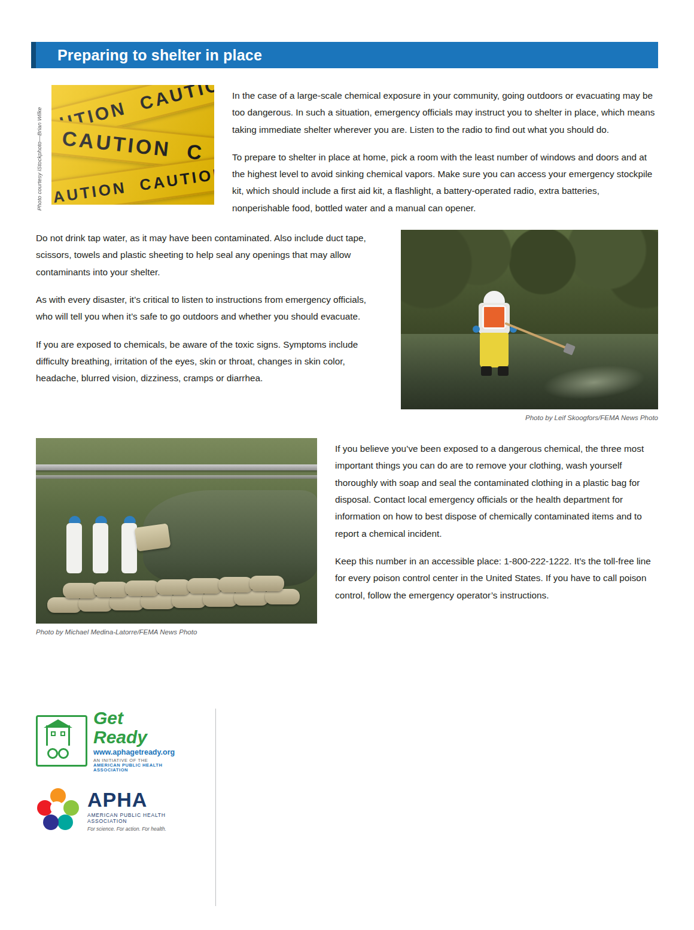Preparing to shelter in place
Photo courtesy iStockphoto—Brian Wilke
CAUTION CAUTION
CAUTION C
CAUTION CAUTION
In the case of a large-scale chemical exposure in your community, going outdoors or evacuating may be too dangerous. In such a situation, emergency officials may instruct you to shelter in place, which means taking immediate shelter wherever you are. Listen to the radio to find out what you should do.
To prepare to shelter in place at home, pick a room with the least number of windows and doors and at the highest level to avoid sinking chemical vapors. Make sure you can access your emergency stockpile kit, which should include a first aid kit, a flashlight, a battery-operated radio, extra batteries, nonperishable food, bottled water and a manual can opener.
Do not drink tap water, as it may have been contaminated. Also include duct tape, scissors, towels and plastic sheeting to help seal any openings that may allow contaminants into your shelter.
As with every disaster, it’s critical to listen to instructions from emergency officials, who will tell you when it’s safe to go outdoors and whether you should evacuate.
If you are exposed to chemicals, be aware of the toxic signs. Symptoms include difficulty breathing, irritation of the eyes, skin or throat, changes in skin color, headache, blurred vision, dizziness, cramps or diarrhea.
Photo by Leif Skoogfors/FEMA News Photo
Photo by Michael Medina-Latorre/FEMA News Photo
If you believe you’ve been exposed to a dangerous chemical, the three most important things you can do are to remove your clothing, wash yourself thoroughly with soap and seal the contaminated clothing in a plastic bag for disposal. Contact local emergency officials or the health department for information on how to best dispose of chemically contaminated items and to report a chemical incident.
Keep this number in an accessible place: 1-800-222-1222. It’s the toll-free line for every poison control center in the United States. If you have to call poison control, follow the emergency operator’s instructions.
Get
Ready
www.aphagetready.org
AN INITIATIVE OF THE
AMERICAN PUBLIC HEALTH ASSOCIATION
APHA
AMERICAN PUBLIC HEALTH ASSOCIATION
For science. For action. For health.